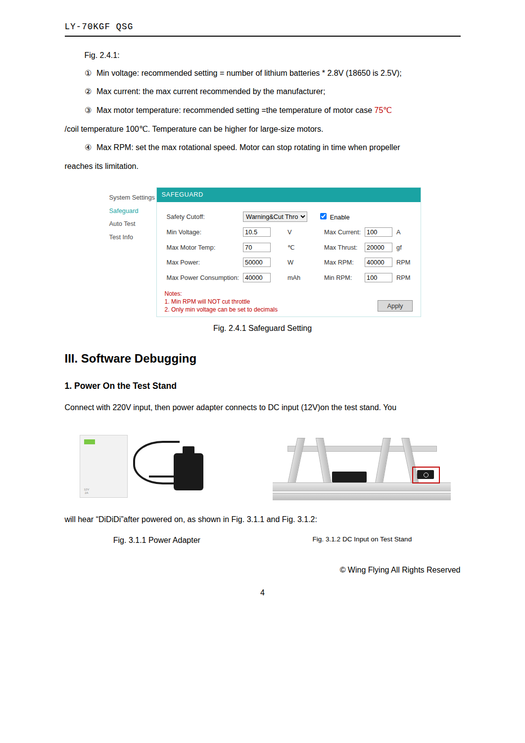LY-70KGF QSG
Fig. 2.4.1:
① Min voltage: recommended setting = number of lithium batteries * 2.8V (18650 is 2.5V);
② Max current: the max current recommended by the manufacturer;
③ Max motor temperature: recommended setting =the temperature of motor case 75℃
/coil temperature 100℃. Temperature can be higher for large-size motors.
④ Max RPM: set the max rotational speed. Motor can stop rotating in time when propeller
reaches its limitation.
System Settings
Safeguard
Auto Test
Test Info
SAFEGUARD
| Safety Cutoff: | Warning&Cut Thro | Enable |
| Min Voltage: | | V | Max Current: | | A |
| Max Motor Temp: | | ℃ | Max Thrust: | | gf |
| Max Power: | | W | Max RPM: | | RPM |
| Max Power Consumption: | | mAh | Min RPM: | | RPM |
Notes:
1. Min RPM will NOT cut throttle
2. Only min voltage can be set to decimals
Apply
Fig. 2.4.1 Safeguard Setting
III. Software Debugging
1. Power On the Test Stand
Connect with 220V input, then power adapter connects to DC input (12V)on the test stand. You
12V
2A
will hear “DiDiDi”after powered on, as shown in Fig. 3.1.1 and Fig. 3.1.2:
Fig. 3.1.1 Power Adapter
Fig. 3.1.2 DC Input on Test Stand
© Wing Flying All Rights Reserved
4